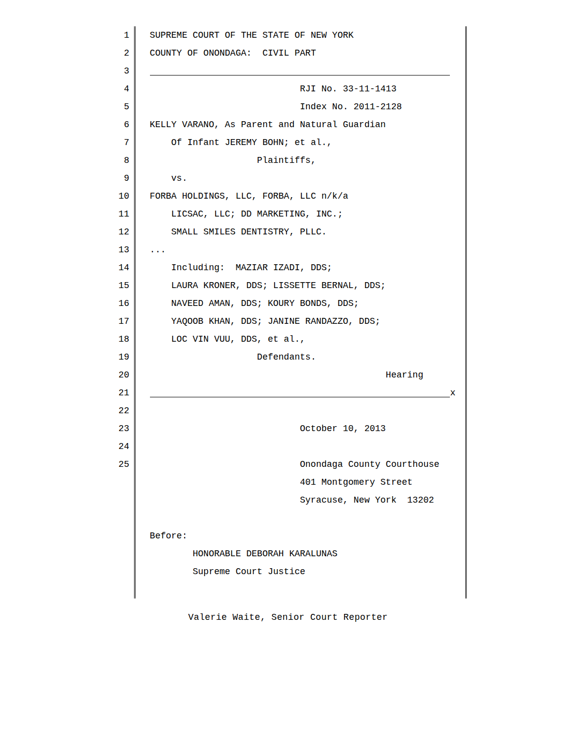1 2 3 4 5 6 7 8 9 10 11 12 13 14 15 16 17 18 19 20 21 22 23 24 25
SUPREME COURT OF THE STATE OF NEW YORK
COUNTY OF ONONDAGA: CIVIL PART
RJI No. 33-11-1413
Index No. 2011-2128
KELLY VARANO, As Parent and Natural Guardian
Of Infant JEREMY BOHN; et al.,
Plaintiffs,
vs.
FORBA HOLDINGS, LLC, FORBA, LLC n/k/a
LICSAC, LLC; DD MARKETING, INC.;
SMALL SMILES DENTISTRY, PLLC.
...
Including: MAZIAR IZADI, DDS;
LAURA KRONER, DDS; LISSETTE BERNAL, DDS;
NAVEED AMAN, DDS; KOURY BONDS, DDS;
YAQOOB KHAN, DDS; JANINE RANDAZZO, DDS;
LOC VIN VUU, DDS, et al.,
Defendants.
Hearing
x
October 10, 2013
Onondaga County Courthouse
401 Montgomery Street
Syracuse, New York 13202
Before:
HONORABLE DEBORAH KARALUNAS
Supreme Court Justice
Valerie Waite, Senior Court Reporter